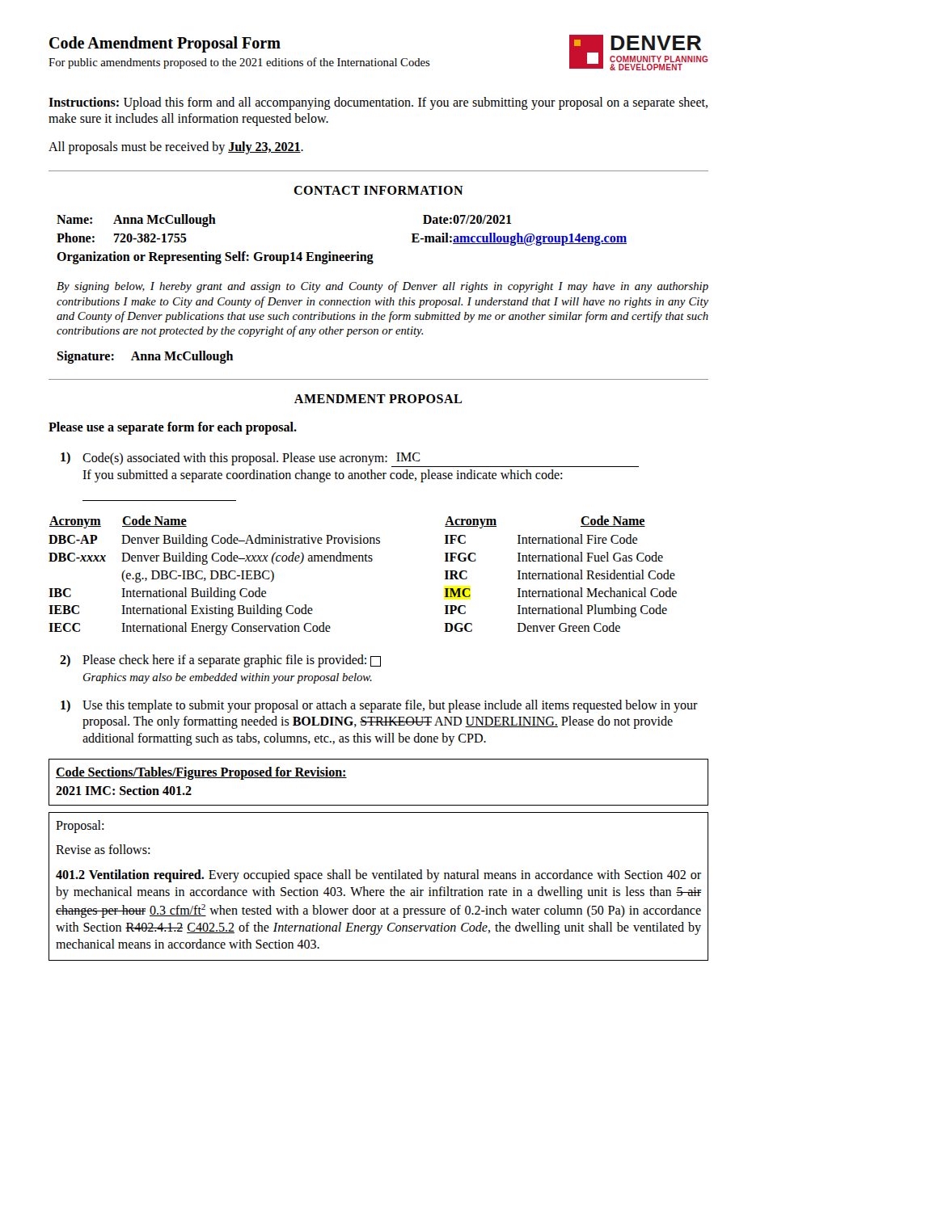Code Amendment Proposal Form
For public amendments proposed to the 2021 editions of the International Codes
DENVER COMMUNITY PLANNING
& DEVELOPMENT
Instructions: Upload this form and all accompanying documentation. If you are submitting your proposal on a separate sheet, make sure it includes all information requested below.
All proposals must be received by July 23, 2021.
CONTACT INFORMATION
| Name: | Anna McCullough | Date: | 07/20/2021 |
| Phone: | 720-382-1755 | E-mail: | amccullough@group14eng.com |
Organization or Representing Self: Group14 Engineering
By signing below, I hereby grant and assign to City and County of Denver all rights in copyright I may have in any authorship contributions I make to City and County of Denver in connection with this proposal. I understand that I will have no rights in any City and County of Denver publications that use such contributions in the form submitted by me or another similar form and certify that such contributions are not protected by the copyright of any other person or entity.
Signature:Anna McCullough
AMENDMENT PROPOSAL
Please use a separate form for each proposal.
Code(s) associated with this proposal. Please use acronym: IMC
If you submitted a separate coordination change to another code, please indicate which code:
| Acronym | Code Name | | Acronym | Code Name |
| DBC-AP | Denver Building Code–Administrative Provisions | | IFC | International Fire Code |
| DBC- xxxx | Denver Building Code– xxxx (code) amendments | | IFGC | International Fuel Gas Code |
| | (e.g., DBC-IBC, DBC-IEBC) | | IRC | International Residential Code |
| IBC | International Building Code | | IMC | International Mechanical Code |
| IEBC | International Existing Building Code | | IPC | International Plumbing Code |
| IECC | International Energy Conservation Code | | DGC | Denver Green Code |
Please check here if a separate graphic file is provided:
Graphics may also be embedded within your proposal below.
Use this template to submit your proposal or attach a separate file, but please include all items requested below in your proposal. The only formatting needed is BOLDING, STRIKEOUT AND UNDERLINING. Please do not provide additional formatting such as tabs, columns, etc., as this will be done by CPD.
Code Sections/Tables/Figures Proposed for Revision:
2021 IMC: Section 401.2
Proposal:
Revise as follows:
401.2 Ventilation required. Every occupied space shall be ventilated by natural means in accordance with Section 402 or by mechanical means in accordance with Section 403. Where the air infiltration rate in a dwelling unit is less than 5 air changes per hour 0.3 cfm/ft2 when tested with a blower door at a pressure of 0.2-inch water column (50 Pa) in accordance with Section R402.4.1.2 C402.5.2 of the International Energy Conservation Code, the dwelling unit shall be ventilated by mechanical means in accordance with Section 403.